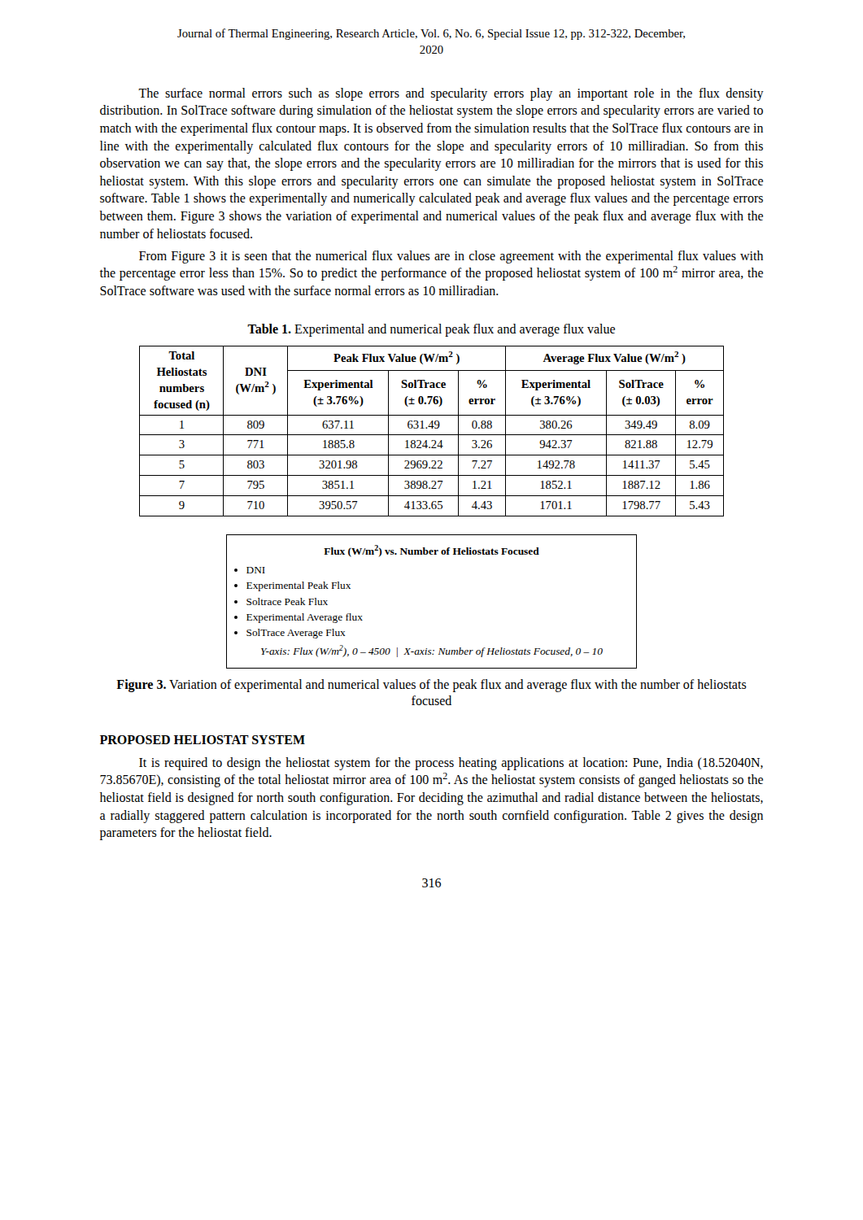Journal of Thermal Engineering, Research Article, Vol. 6, No. 6, Special Issue 12, pp. 312-322, December, 2020
The surface normal errors such as slope errors and specularity errors play an important role in the flux density distribution. In SolTrace software during simulation of the heliostat system the slope errors and specularity errors are varied to match with the experimental flux contour maps. It is observed from the simulation results that the SolTrace flux contours are in line with the experimentally calculated flux contours for the slope and specularity errors of 10 milliradian. So from this observation we can say that, the slope errors and the specularity errors are 10 milliradian for the mirrors that is used for this heliostat system. With this slope errors and specularity errors one can simulate the proposed heliostat system in SolTrace software. Table 1 shows the experimentally and numerically calculated peak and average flux values and the percentage errors between them. Figure 3 shows the variation of experimental and numerical values of the peak flux and average flux with the number of heliostats focused.
From Figure 3 it is seen that the numerical flux values are in close agreement with the experimental flux values with the percentage error less than 15%. So to predict the performance of the proposed heliostat system of 100 m2 mirror area, the SolTrace software was used with the surface normal errors as 10 milliradian.
Table 1. Experimental and numerical peak flux and average flux value
| Total Heliostats numbers focused (n) | DNI (W/m 2 ) | Peak Flux Value (W/m 2 ) | Average Flux Value (W/m 2 ) |
| --- | --- | --- | --- |
| Experimental (± 3.76%) | SolTrace (± 0.76) | % error | Experimental (± 3.76%) | SolTrace (± 0.03) | % error |
| 1 | 809 | 637.11 | 631.49 | 0.88 | 380.26 | 349.49 | 8.09 |
| 3 | 771 | 1885.8 | 1824.24 | 3.26 | 942.37 | 821.88 | 12.79 |
| 5 | 803 | 3201.98 | 2969.22 | 7.27 | 1492.78 | 1411.37 | 5.45 |
| 7 | 795 | 3851.1 | 3898.27 | 1.21 | 1852.1 | 1887.12 | 1.86 |
| 9 | 710 | 3950.57 | 4133.65 | 4.43 | 1701.1 | 1798.77 | 5.43 |
Flux (W/m2) vs. Number of Heliostats Focused
DNI
Experimental Peak Flux
Soltrace Peak Flux
Experimental Average flux
SolTrace Average Flux
Y-axis: Flux (W/m2), 0 – 4500 | X-axis: Number of Heliostats Focused, 0 – 10
Figure 3. Variation of experimental and numerical values of the peak flux and average flux with the number of heliostats focused
Proposed Heliostat System
It is required to design the heliostat system for the process heating applications at location: Pune, India (18.52040N, 73.85670E), consisting of the total heliostat mirror area of 100 m2. As the heliostat system consists of ganged heliostats so the heliostat field is designed for north south configuration. For deciding the azimuthal and radial distance between the heliostats, a radially staggered pattern calculation is incorporated for the north south cornfield configuration. Table 2 gives the design parameters for the heliostat field.
316